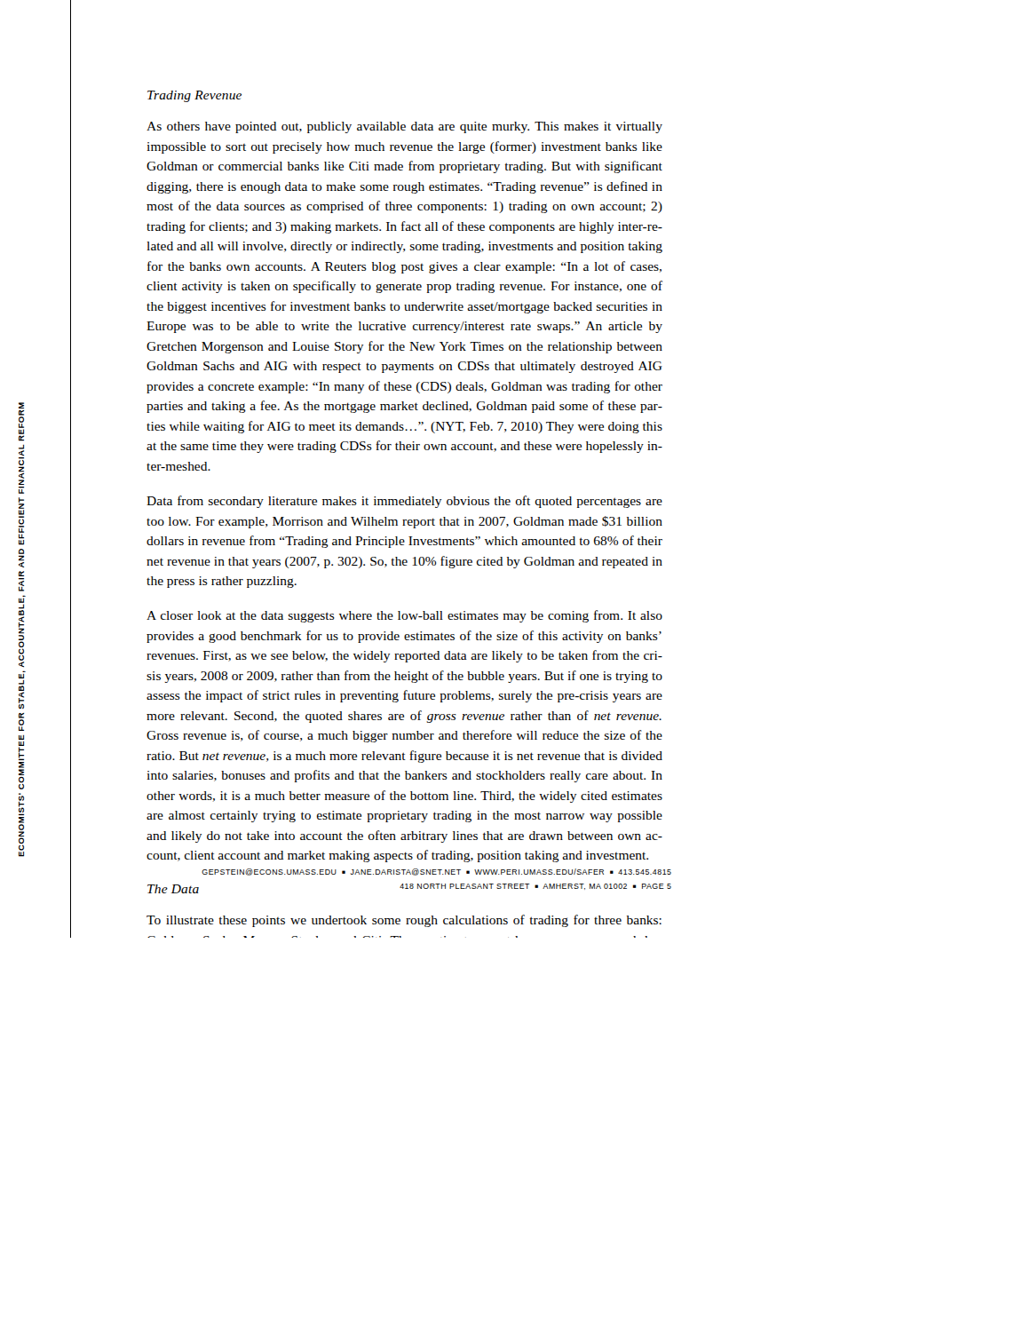ECONOMISTS' COMMITTEE FOR STABLE, ACCOUNTABLE, FAIR AND EFFICIENT FINANCIAL REFORM
Trading Revenue
As others have pointed out, publicly available data are quite murky. This makes it virtually impossible to sort out precisely how much revenue the large (former) investment banks like Goldman or commercial banks like Citi made from proprietary trading. But with significant digging, there is enough data to make some rough estimates. “Trading revenue” is defined in most of the data sources as comprised of three components: 1) trading on own account; 2) trading for clients; and 3) making markets. In fact all of these components are highly inter-related and all will involve, directly or indirectly, some trading, investments and position taking for the banks own accounts. A Reuters blog post gives a clear example: “In a lot of cases, client activity is taken on specifically to generate prop trading revenue. For instance, one of the biggest incentives for investment banks to underwrite asset/mortgage backed securities in Europe was to be able to write the lucrative currency/interest rate swaps.” An article by Gretchen Morgenson and Louise Story for the New York Times on the relationship between Goldman Sachs and AIG with respect to payments on CDSs that ultimately destroyed AIG provides a concrete example: “In many of these (CDS) deals, Goldman was trading for other parties and taking a fee. As the mortgage market declined, Goldman paid some of these parties while waiting for AIG to meet its demands…”. (NYT, Feb. 7, 2010) They were doing this at the same time they were trading CDSs for their own account, and these were hopelessly inter-meshed.
Data from secondary literature makes it immediately obvious the oft quoted percentages are too low. For example, Morrison and Wilhelm report that in 2007, Goldman made $31 billion dollars in revenue from “Trading and Principle Investments” which amounted to 68% of their net revenue in that years (2007, p. 302). So, the 10% figure cited by Goldman and repeated in the press is rather puzzling.
A closer look at the data suggests where the low-ball estimates may be coming from. It also provides a good benchmark for us to provide estimates of the size of this activity on banks’ revenues. First, as we see below, the widely reported data are likely to be taken from the crisis years, 2008 or 2009, rather than from the height of the bubble years. But if one is trying to assess the impact of strict rules in preventing future problems, surely the pre-crisis years are more relevant. Second, the quoted shares are of gross revenue rather than of net revenue. Gross revenue is, of course, a much bigger number and therefore will reduce the size of the ratio. But net revenue, is a much more relevant figure because it is net revenue that is divided into salaries, bonuses and profits and that the bankers and stockholders really care about. In other words, it is a much better measure of the bottom line. Third, the widely cited estimates are almost certainly trying to estimate proprietary trading in the most narrow way possible and likely do not take into account the often arbitrary lines that are drawn between own account, client account and market making aspects of trading, position taking and investment.
The Data
To illustrate these points we undertook some rough calculations of trading for three banks: Goldman Sachs, Morgan Stanley and Citi. These estimates must be seen as very rough because the data are so difficult to break down, but we believe they accurately illustrate our points.
GEPSTEIN@ECONS.UMASS.EDU ■ JANE.DARISTA@SNET.NET ■ WWW.PERI.UMASS.EDU/SAFER ■ 413.545.4815
418 NORTH PLEASANT STREET ■ AMHERST, MA 01002 ■ PAGE 5